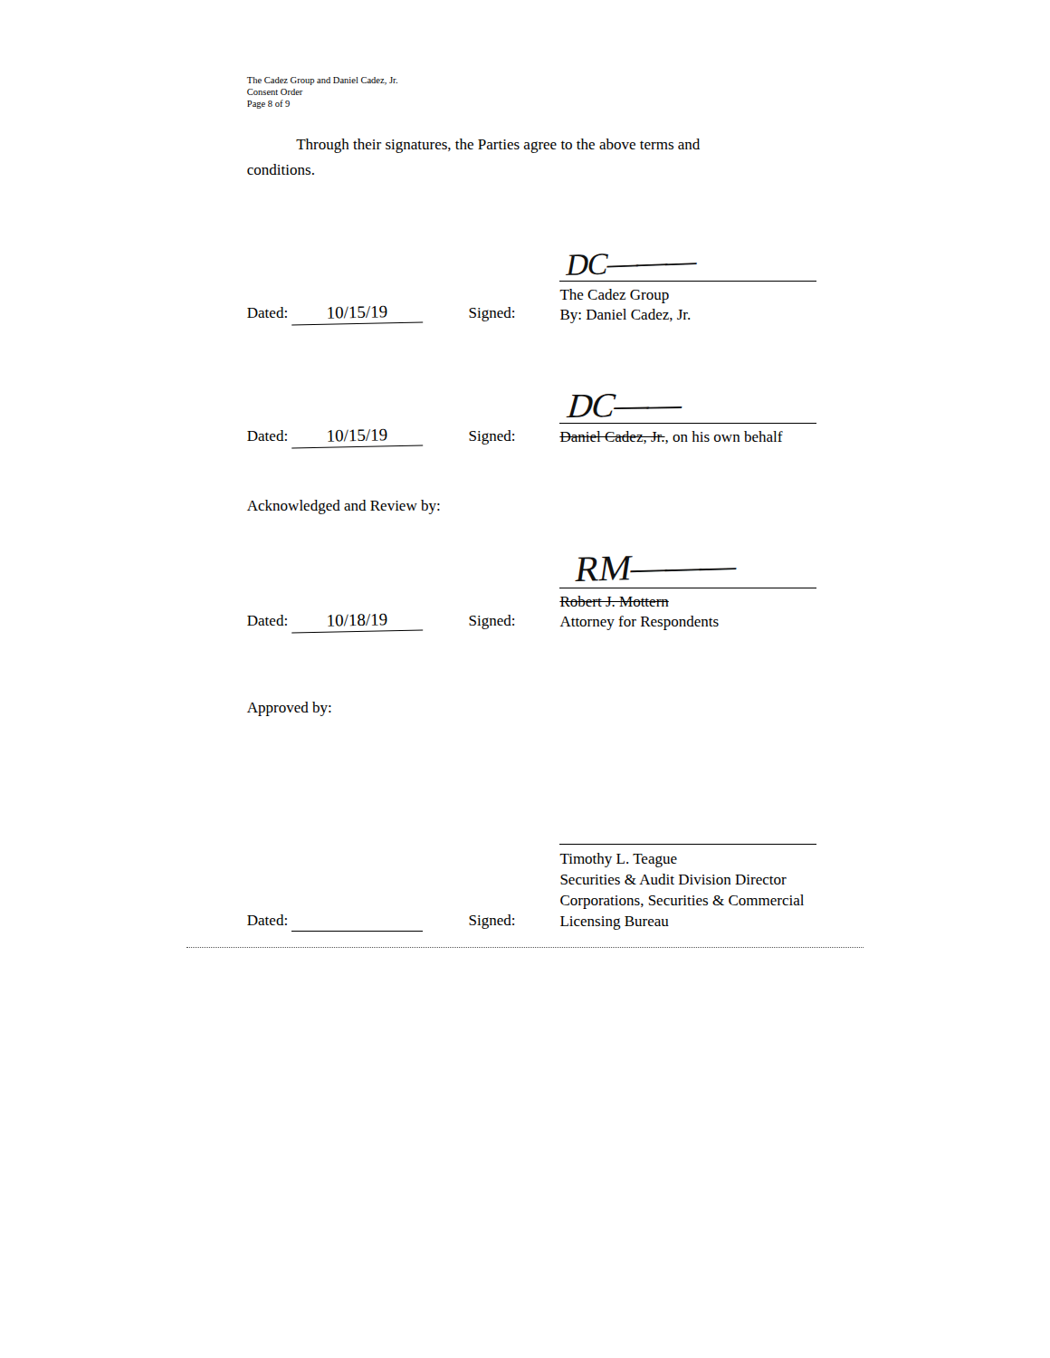The Cadez Group and Daniel Cadez, Jr.
Consent Order
Page 8 of 9
Through their signatures, the Parties agree to the above terms and
conditions.
| Dated: 10/15/19 | Signed: | D C ——— The Cadez Group By: Daniel Cadez, Jr. |
| Dated: 10/15/19 | Signed: | D C —— Daniel Cadez, Jr. , on his own behalf |
Acknowledged and Review by:
| Dated: 10/18/19 | Signed: | R M ——— Robert J. Mottern Attorney for Respondents |
Approved by:
| Dated: | Signed: | Timothy L. Teague Securities & Audit Division Director Corporations, Securities & Commercial Licensing Bureau |